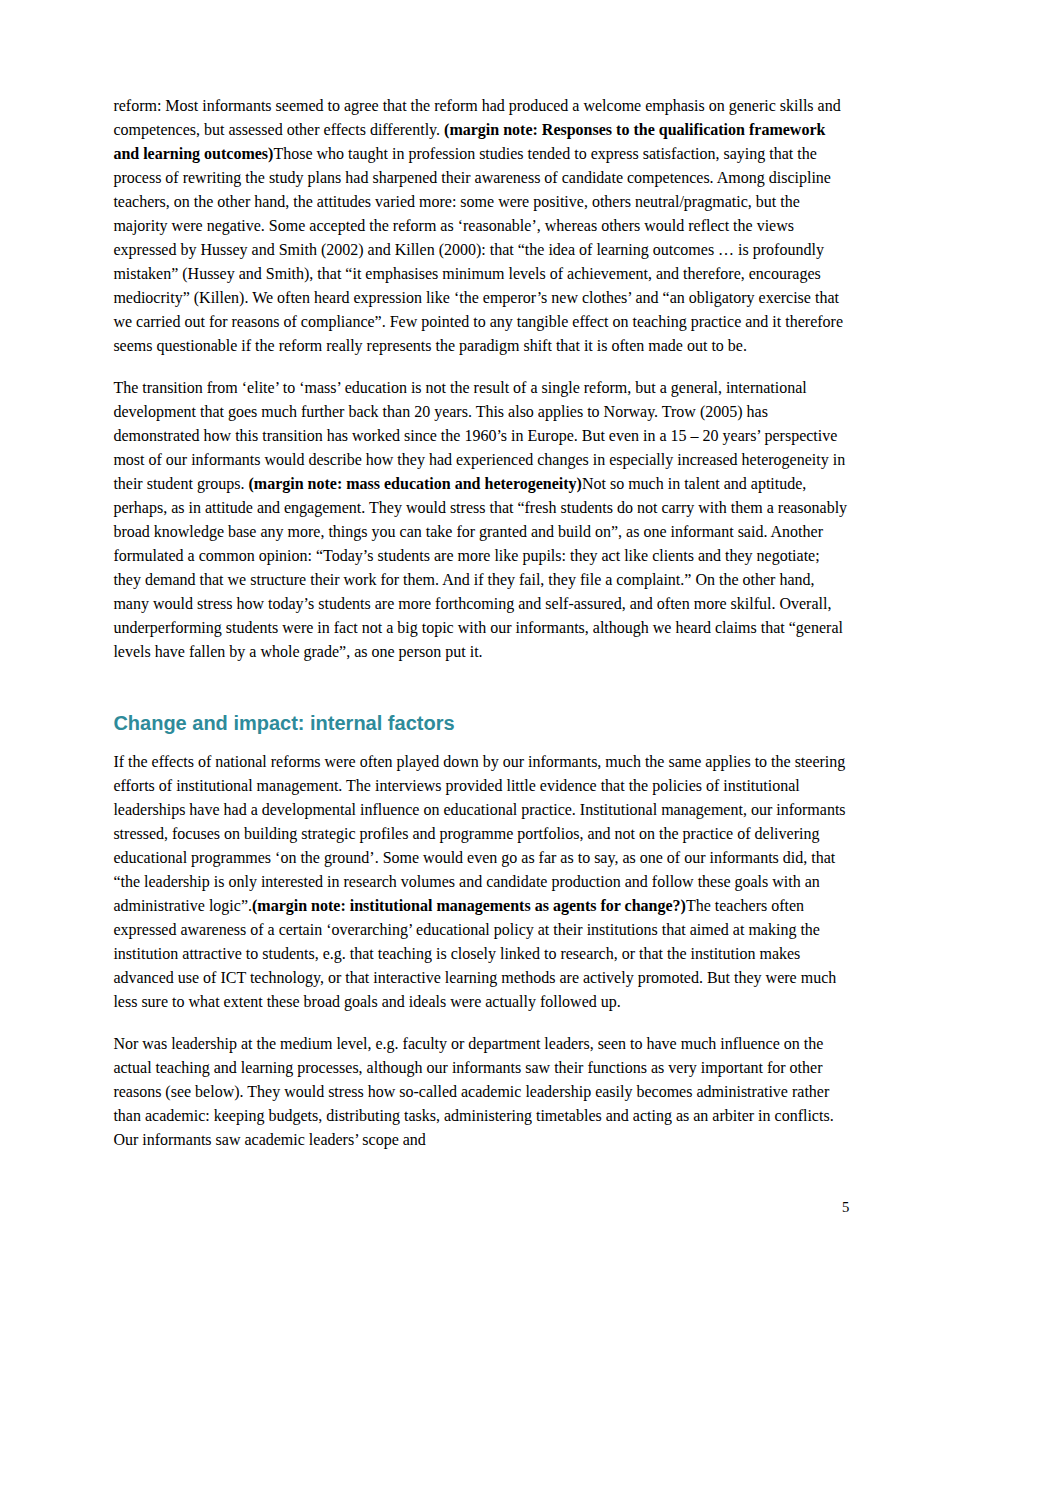reform: Most informants seemed to agree that the reform had produced a welcome emphasis on generic skills and competences, but assessed other effects differently. (margin note: Responses to the qualification framework and learning outcomes) Those who taught in profession studies tended to express satisfaction, saying that the process of rewriting the study plans had sharpened their awareness of candidate competences. Among discipline teachers, on the other hand, the attitudes varied more: some were positive, others neutral/pragmatic, but the majority were negative. Some accepted the reform as ‘reasonable’, whereas others would reflect the views expressed by Hussey and Smith (2002) and Killen (2000): that “the idea of learning outcomes … is profoundly mistaken” (Hussey and Smith), that “it emphasises minimum levels of achievement, and therefore, encourages mediocrity” (Killen). We often heard expression like ‘the emperor’s new clothes’ and “an obligatory exercise that we carried out for reasons of compliance”. Few pointed to any tangible effect on teaching practice and it therefore seems questionable if the reform really represents the paradigm shift that it is often made out to be.
The transition from ‘elite’ to ‘mass’ education is not the result of a single reform, but a general, international development that goes much further back than 20 years. This also applies to Norway. Trow (2005) has demonstrated how this transition has worked since the 1960’s in Europe. But even in a 15 – 20 years’ perspective most of our informants would describe how they had experienced changes in especially increased heterogeneity in their student groups. (margin note: mass education and heterogeneity) Not so much in talent and aptitude, perhaps, as in attitude and engagement. They would stress that “fresh students do not carry with them a reasonably broad knowledge base any more, things you can take for granted and build on”, as one informant said. Another formulated a common opinion: “Today’s students are more like pupils: they act like clients and they negotiate; they demand that we structure their work for them. And if they fail, they file a complaint.” On the other hand, many would stress how today’s students are more forthcoming and self-assured, and often more skilful. Overall, underperforming students were in fact not a big topic with our informants, although we heard claims that “general levels have fallen by a whole grade”, as one person put it.
Change and impact: internal factors
If the effects of national reforms were often played down by our informants, much the same applies to the steering efforts of institutional management. The interviews provided little evidence that the policies of institutional leaderships have had a developmental influence on educational practice. Institutional management, our informants stressed, focuses on building strategic profiles and programme portfolios, and not on the practice of delivering educational programmes ‘on the ground’. Some would even go as far as to say, as one of our informants did, that “the leadership is only interested in research volumes and candidate production and follow these goals with an administrative logic”.(margin note: institutional managements as agents for change?) The teachers often expressed awareness of a certain ‘overarching’ educational policy at their institutions that aimed at making the institution attractive to students, e.g. that teaching is closely linked to research, or that the institution makes advanced use of ICT technology, or that interactive learning methods are actively promoted. But they were much less sure to what extent these broad goals and ideals were actually followed up.
Nor was leadership at the medium level, e.g. faculty or department leaders, seen to have much influence on the actual teaching and learning processes, although our informants saw their functions as very important for other reasons (see below). They would stress how so-called academic leadership easily becomes administrative rather than academic: keeping budgets, distributing tasks, administering timetables and acting as an arbiter in conflicts. Our informants saw academic leaders’ scope and
5